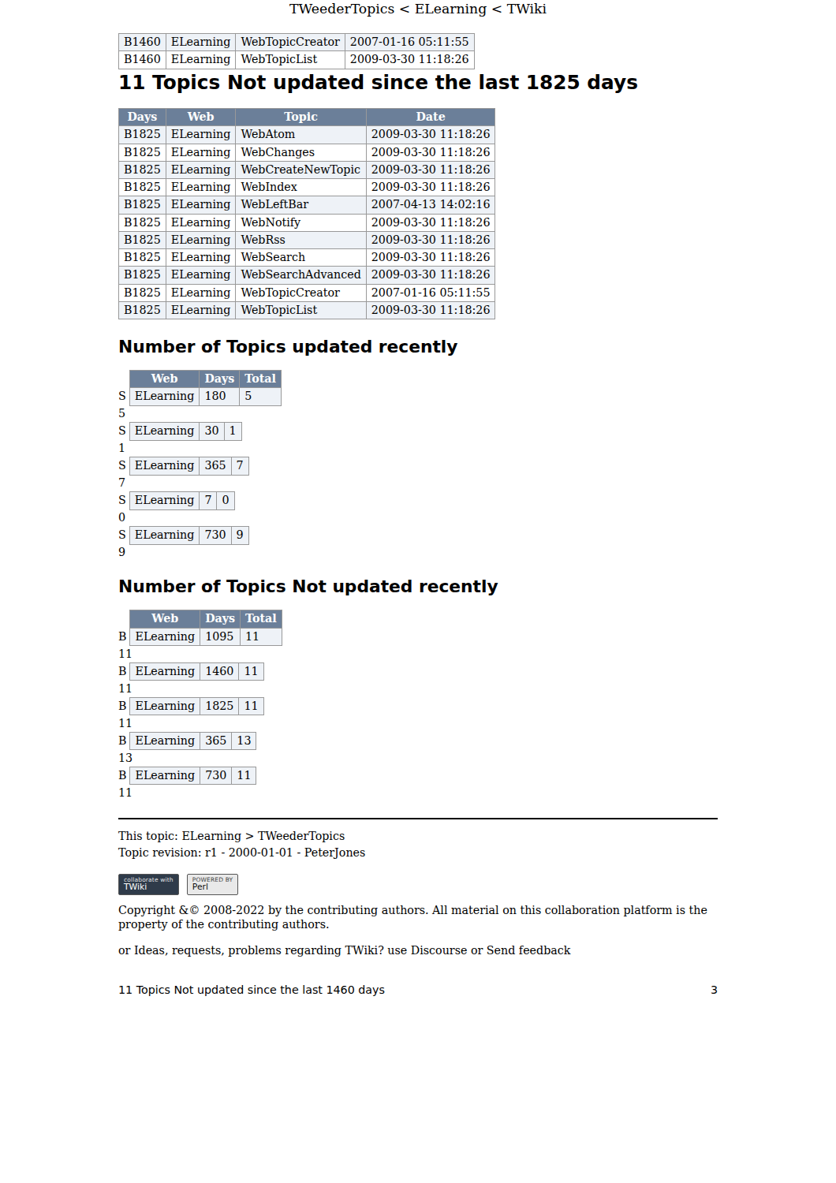TWeederTopics < ELearning < TWiki
| B1460 | ELearning | WebTopicCreator | 2007-01-16 05:11:55 |
| B1460 | ELearning | WebTopicList | 2009-03-30 11:18:26 |
11 Topics Not updated since the last 1825 days
| Days | Web | Topic | Date |
| --- | --- | --- | --- |
| B1825 | ELearning | WebAtom | 2009-03-30 11:18:26 |
| B1825 | ELearning | WebChanges | 2009-03-30 11:18:26 |
| B1825 | ELearning | WebCreateNewTopic | 2009-03-30 11:18:26 |
| B1825 | ELearning | WebIndex | 2009-03-30 11:18:26 |
| B1825 | ELearning | WebLeftBar | 2007-04-13 14:02:16 |
| B1825 | ELearning | WebNotify | 2009-03-30 11:18:26 |
| B1825 | ELearning | WebRss | 2009-03-30 11:18:26 |
| B1825 | ELearning | WebSearch | 2009-03-30 11:18:26 |
| B1825 | ELearning | WebSearchAdvanced | 2009-03-30 11:18:26 |
| B1825 | ELearning | WebTopicCreator | 2007-01-16 05:11:55 |
| B1825 | ELearning | WebTopicList | 2009-03-30 11:18:26 |
Number of Topics updated recently
| | Web | Days | Total |
| --- | --- | --- | --- |
| S | ELearning | 180 | 5 |
5
| S | ELearning | 30 | 1 |
1
| S | ELearning | 365 | 7 |
7
| S | ELearning | 7 | 0 |
0
| S | ELearning | 730 | 9 |
9
Number of Topics Not updated recently
| | Web | Days | Total |
| --- | --- | --- | --- |
| B | ELearning | 1095 | 11 |
11
| B | ELearning | 1460 | 11 |
11
| B | ELearning | 1825 | 11 |
11
| B | ELearning | 365 | 13 |
13
| B | ELearning | 730 | 11 |
11
This topic: ELearning > TWeederTopics
Topic revision: r1 - 2000-01-01 - PeterJones
collaborate with TWiki POWERED BYPerl Copyright &© 2008-2022 by the contributing authors. All material on this collaboration platform is the property of the contributing authors.
or Ideas, requests, problems regarding TWiki? use Discourse or Send feedback
11 Topics Not updated since the last 1460 days 3